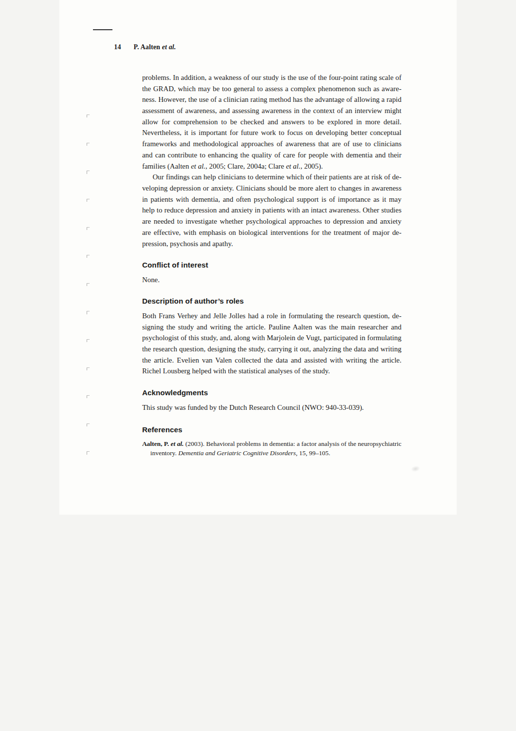14 P. Aalten et al.
problems. In addition, a weakness of our study is the use of the four-point rating scale of the GRAD, which may be too general to assess a complex phenomenon such as awareness. However, the use of a clinician rating method has the advantage of allowing a rapid assessment of awareness, and assessing awareness in the context of an interview might allow for comprehension to be checked and answers to be explored in more detail. Nevertheless, it is important for future work to focus on developing better conceptual frameworks and methodological approaches of awareness that are of use to clinicians and can contribute to enhancing the quality of care for people with dementia and their families (Aalten et al., 2005; Clare, 2004a; Clare et al., 2005).
Our findings can help clinicians to determine which of their patients are at risk of developing depression or anxiety. Clinicians should be more alert to changes in awareness in patients with dementia, and often psychological support is of importance as it may help to reduce depression and anxiety in patients with an intact awareness. Other studies are needed to investigate whether psychological approaches to depression and anxiety are effective, with emphasis on biological interventions for the treatment of major depression, psychosis and apathy.
Conflict of interest
None.
Description of author’s roles
Both Frans Verhey and Jelle Jolles had a role in formulating the research question, designing the study and writing the article. Pauline Aalten was the main researcher and psychologist of this study, and, along with Marjolein de Vugt, participated in formulating the research question, designing the study, carrying it out, analyzing the data and writing the article. Evelien van Valen collected the data and assisted with writing the article. Richel Lousberg helped with the statistical analyses of the study.
Acknowledgments
This study was funded by the Dutch Research Council (NWO: 940-33-039).
References
Aalten, P. et al. (2003). Behavioral problems in dementia: a factor analysis of the neuropsychiatric inventory. Dementia and Geriatric Cognitive Disorders, 15, 99–105.